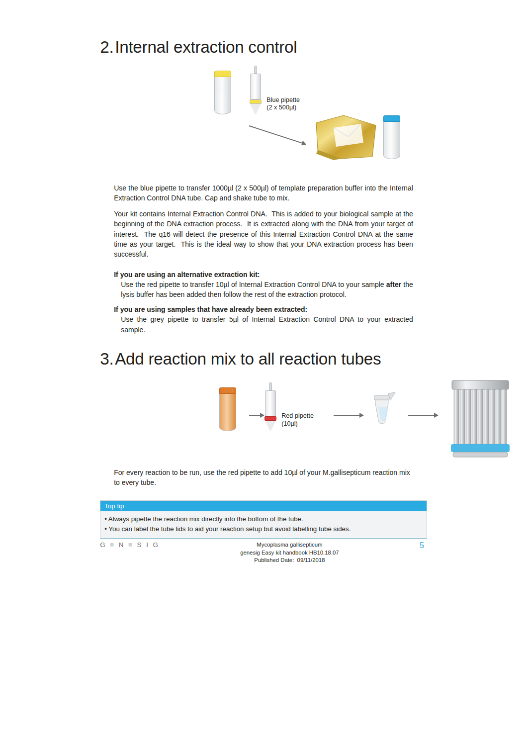2. Internal extraction control
Blue pipette
(2 x 500µl)
Use the blue pipette to transfer 1000µl (2 x 500µl) of template preparation buffer into the Internal Extraction Control DNA tube. Cap and shake tube to mix.
Your kit contains Internal Extraction Control DNA. This is added to your biological sample at the beginning of the DNA extraction process. It is extracted along with the DNA from your target of interest. The q16 will detect the presence of this Internal Extraction Control DNA at the same time as your target. This is the ideal way to show that your DNA extraction process has been successful.
If you are using an alternative extraction kit:
Use the red pipette to transfer 10µl of Internal Extraction Control DNA to your sample after the lysis buffer has been added then follow the rest of the extraction protocol.
If you are using samples that have already been extracted:
Use the grey pipette to transfer 5µl of Internal Extraction Control DNA to your extracted sample.
3. Add reaction mix to all reaction tubes
Red pipette
(10µl)
For every reaction to be run, use the red pipette to add 10µl of your M.gallisepticum reaction mix to every tube.
Top tip
• Always pipette the reaction mix directly into the bottom of the tube.
• You can label the tube lids to aid your reaction setup but avoid labelling tube sides.
G ≡ N ≡ S I G
Mycoplasma gallisepticum
genesig Easy kit handbook HB10.18.07
Published Date: 09/11/2018
5